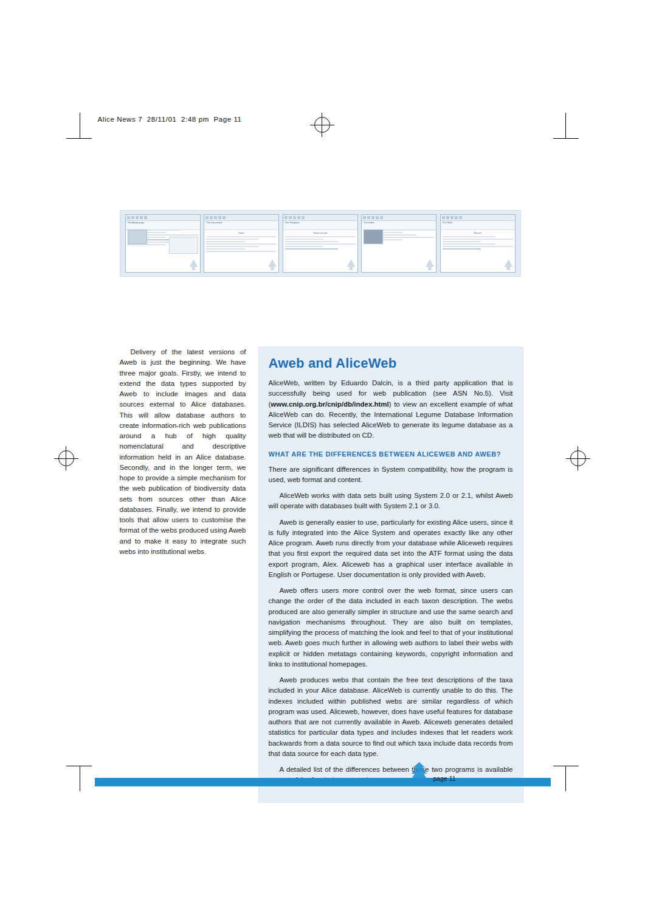Alice News 7 28/11/01 2:48 pm Page 11
The Aweb page
The Document
Index
The Template
Taxon record
The Index
The Web
Search
Delivery of the latest versions of Aweb is just the beginning. We have three major goals. Firstly, we intend to extend the data types supported by Aweb to include images and data sources external to Alice databases. This will allow database authors to create information-rich web publications around a hub of high quality nomenclatural and descriptive information held in an Alice database. Secondly, and in the longer term, we hope to provide a simple mechanism for the web publication of biodiversity data sets from sources other than Alice databases. Finally, we intend to provide tools that allow users to customise the format of the webs produced using Aweb and to make it easy to integrate such webs into institutional webs.
Aweb and AliceWeb
AliceWeb, written by Eduardo Dalcin, is a third party application that is successfully being used for web publication (see ASN No.5). Visit (www.cnip.org.br/cnip/db/index.html) to view an excellent example of what AliceWeb can do. Recently, the International Legume Database Information Service (ILDIS) has selected AliceWeb to generate its legume database as a web that will be distributed on CD.
What are the differences between AliceWeb and Aweb?
There are significant differences in System compatibility, how the program is used, web format and content.
AliceWeb works with data sets built using System 2.0 or 2.1, whilst Aweb will operate with databases built with System 2.1 or 3.0.
Aweb is generally easier to use, particularly for existing Alice users, since it is fully integrated into the Alice System and operates exactly like any other Alice program. Aweb runs directly from your database while Aliceweb requires that you first export the required data set into the ATF format using the data export program, Alex. Aliceweb has a graphical user interface available in English or Portugese. User documentation is only provided with Aweb.
Aweb offers users more control over the web format, since users can change the order of the data included in each taxon description. The webs produced are also generally simpler in structure and use the same search and navigation mechanisms throughout. They are also built on templates, simplifying the process of matching the look and feel to that of your institutional web. Aweb goes much further in allowing web authors to label their webs with explicit or hidden metatags containing keywords, copyright information and links to institutional homepages.
Aweb produces webs that contain the free text descriptions of the taxa included in your Alice database. AliceWeb is currently unable to do this. The indexes included within published webs are similar regardless of which program was used. Aliceweb, however, does have useful features for database authors that are not currently available in Aweb. Aliceweb generates detailed statistics for particular data types and includes indexes that let readers work backwards from a data source to find out which taxa include data records from that data source for each data type.
A detailed list of the differences between these two programs is available as part of the Aweb documentation.
page 11